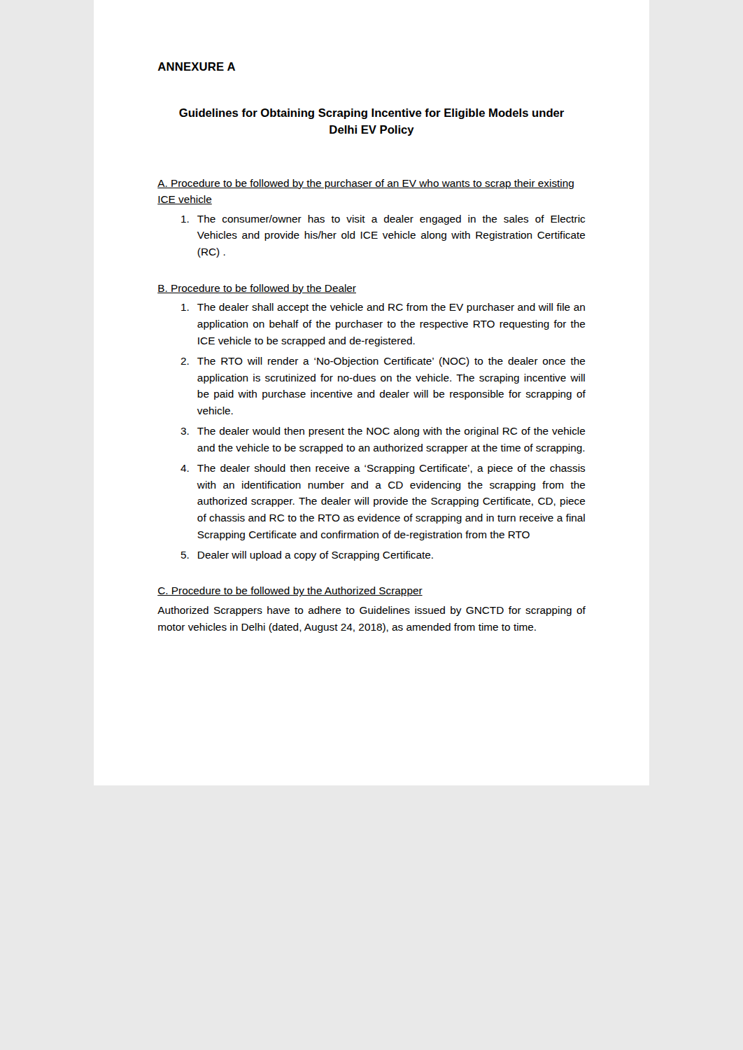ANNEXURE A
Guidelines for Obtaining Scraping Incentive for Eligible Models under
Delhi EV Policy
A. Procedure to be followed by the purchaser of an EV who wants to scrap their existing ICE vehicle
The consumer/owner has to visit a dealer engaged in the sales of Electric Vehicles and provide his/her old ICE vehicle along with Registration Certificate (RC) .
B. Procedure to be followed by the Dealer
The dealer shall accept the vehicle and RC from the EV purchaser and will file an application on behalf of the purchaser to the respective RTO requesting for the ICE vehicle to be scrapped and de-registered.
The RTO will render a ‘No-Objection Certificate’ (NOC) to the dealer once the application is scrutinized for no-dues on the vehicle. The scraping incentive will be paid with purchase incentive and dealer will be responsible for scrapping of vehicle.
The dealer would then present the NOC along with the original RC of the vehicle and the vehicle to be scrapped to an authorized scrapper at the time of scrapping.
The dealer should then receive a ‘Scrapping Certificate’, a piece of the chassis with an identification number and a CD evidencing the scrapping from the authorized scrapper. The dealer will provide the Scrapping Certificate, CD, piece of chassis and RC to the RTO as evidence of scrapping and in turn receive a final Scrapping Certificate and confirmation of de-registration from the RTO
Dealer will upload a copy of Scrapping Certificate.
C. Procedure to be followed by the Authorized Scrapper
Authorized Scrappers have to adhere to Guidelines issued by GNCTD for scrapping of motor vehicles in Delhi (dated, August 24, 2018), as amended from time to time.